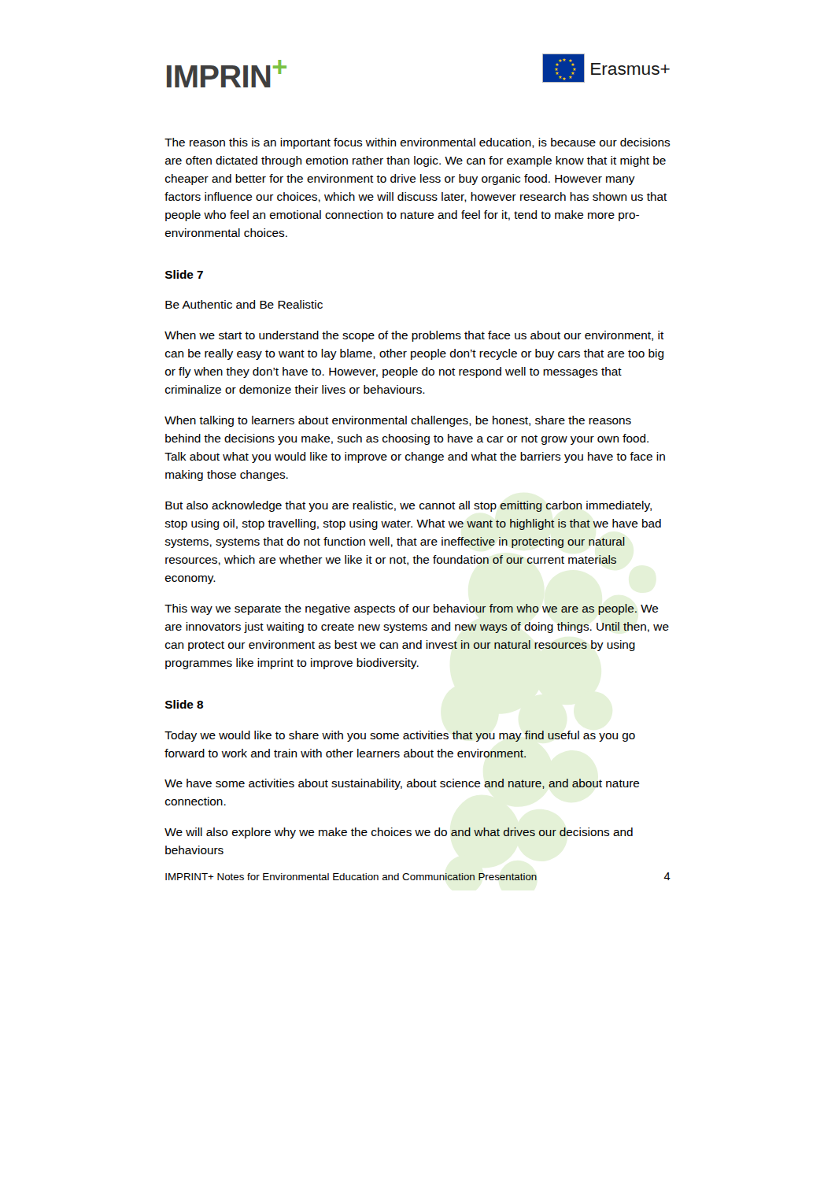IMPRIN+
★ ★ ★ ★ ★ ★ ★ ★ ★ ★ ★ ★
Erasmus+
The reason this is an important focus within environmental education, is because our decisions are often dictated through emotion rather than logic. We can for example know that it might be cheaper and better for the environment to drive less or buy organic food. However many factors influence our choices, which we will discuss later, however research has shown us that people who feel an emotional connection to nature and feel for it, tend to make more pro-environmental choices.
Slide 7
Be Authentic and Be Realistic
When we start to understand the scope of the problems that face us about our environment, it can be really easy to want to lay blame, other people don’t recycle or buy cars that are too big or fly when they don’t have to. However, people do not respond well to messages that criminalize or demonize their lives or behaviours.
When talking to learners about environmental challenges, be honest, share the reasons behind the decisions you make, such as choosing to have a car or not grow your own food. Talk about what you would like to improve or change and what the barriers you have to face in making those changes.
But also acknowledge that you are realistic, we cannot all stop emitting carbon immediately, stop using oil, stop travelling, stop using water. What we want to highlight is that we have bad systems, systems that do not function well, that are ineffective in protecting our natural resources, which are whether we like it or not, the foundation of our current materials economy.
This way we separate the negative aspects of our behaviour from who we are as people. We are innovators just waiting to create new systems and new ways of doing things. Until then, we can protect our environment as best we can and invest in our natural resources by using programmes like imprint to improve biodiversity.
Slide 8
Today we would like to share with you some activities that you may find useful as you go forward to work and train with other learners about the environment.
We have some activities about sustainability, about science and nature, and about nature connection.
We will also explore why we make the choices we do and what drives our decisions and behaviours
IMPRINT+ Notes for Environmental Education and Communication Presentation 4